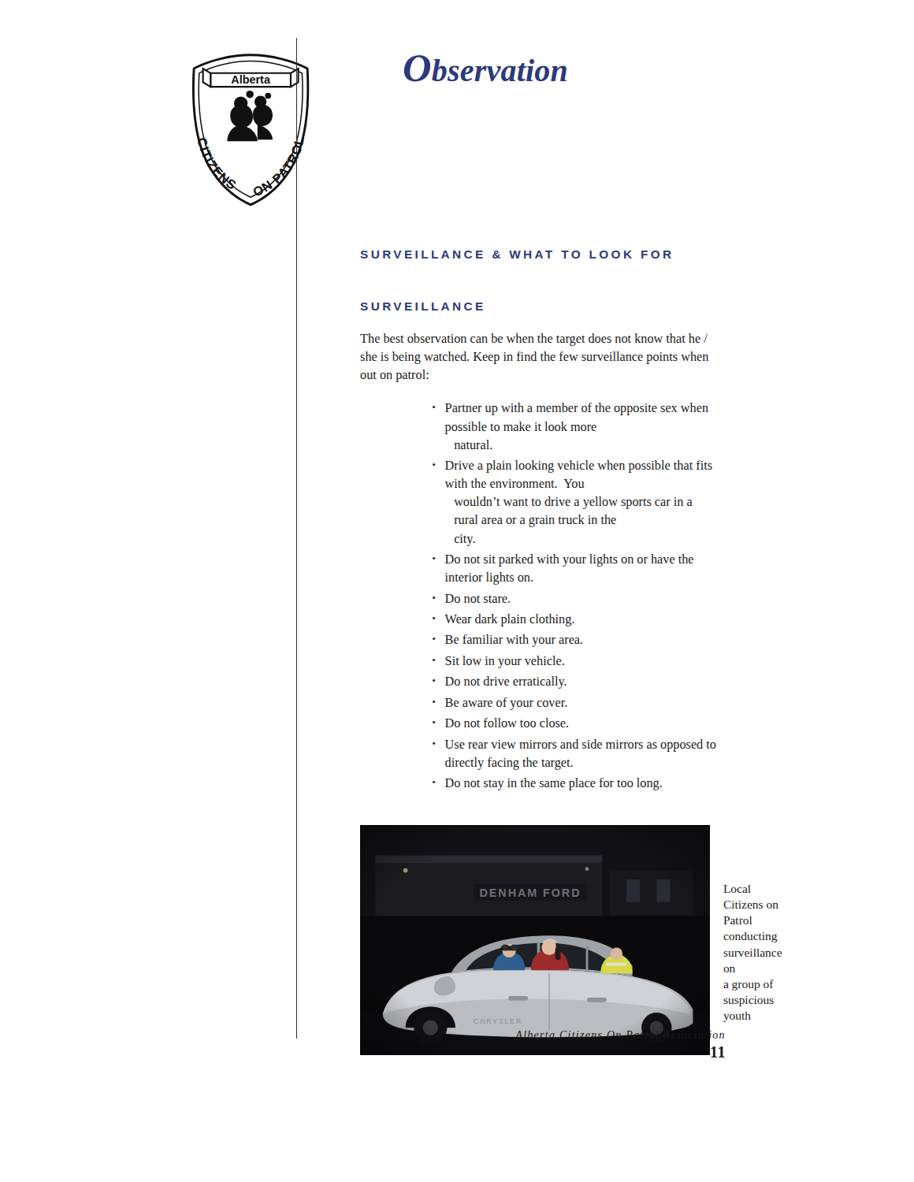Alberta CITIZENS ON PATROL
Observation
Surveillance & What to Look For
Surveillance
The best observation can be when the target does not know that he / she is being watched. Keep in find the few surveillance points when out on patrol:
Partner up with a member of the opposite sex when possible to make it look morenatural.
Drive a plain looking vehicle when possible that fits with the environment. Youwouldn’t want to drive a yellow sports car in a rural area or a grain truck in the city.
Do not sit parked with your lights on or have the interior lights on.
Do not stare.
Wear dark plain clothing.
Be familiar with your area.
Sit low in your vehicle.
Do not drive erratically.
Be aware of your cover.
Do not follow too close.
Use rear view mirrors and side mirrors as opposed to directly facing the target.
Do not stay in the same place for too long.
DENHAM FORD CHRYSLER
Local Citizens on Patrol
conducting surveillance on
a group of suspicious youth
Alberta Citizens On Patrol Association
11